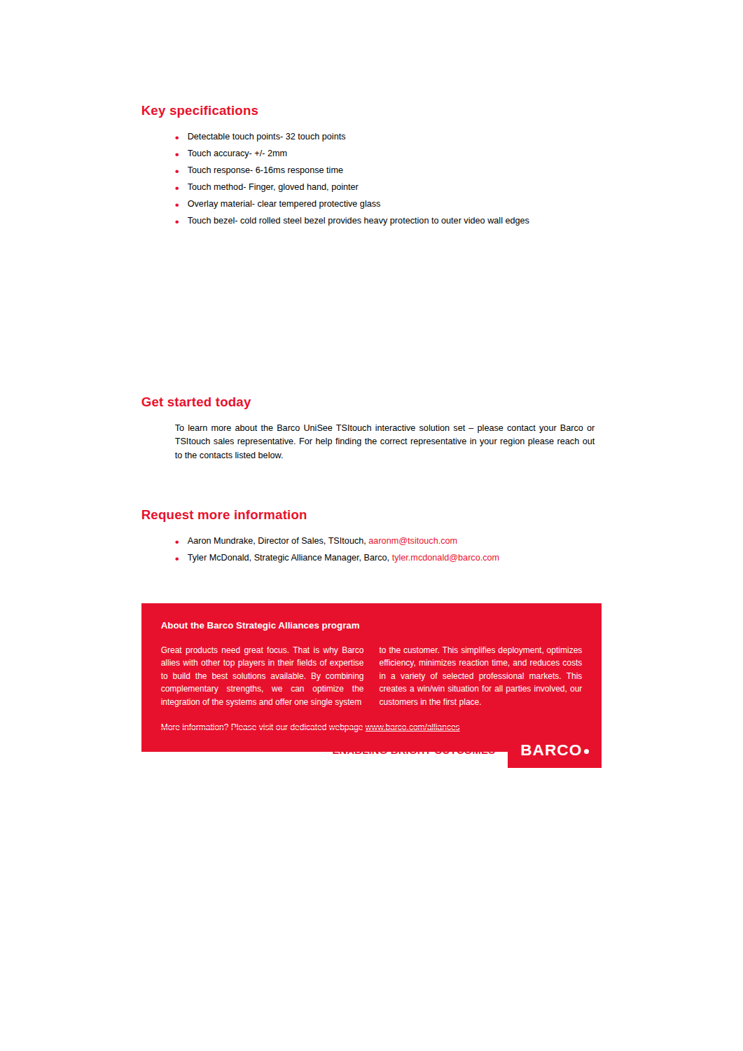Key specifications
Detectable touch points- 32 touch points
Touch accuracy- +/- 2mm
Touch response- 6-16ms response time
Touch method- Finger, gloved hand, pointer
Overlay material- clear tempered protective glass
Touch bezel- cold rolled steel bezel provides heavy protection to outer video wall edges
Get started today
To learn more about the Barco UniSee TSItouch interactive solution set – please contact your Barco or TSItouch sales representative. For help finding the correct representative in your region please reach out to the contacts listed below.
Request more information
Aaron Mundrake, Director of Sales, TSItouch, aaronm@tsitouch.com
Tyler McDonald, Strategic Alliance Manager, Barco, tyler.mcdonald@barco.com
About the Barco Strategic Alliances program
Great products need great focus. That is why Barco allies with other top players in their fields of expertise to build the best solutions available. By combining complementary strengths, we can optimize the integration of the systems and offer one single system
to the customer. This simplifies deployment, optimizes efficiency, minimizes reaction time, and reduces costs in a variety of selected professional markets. This creates a win/win situation for all parties involved, our customers in the first place.
More information? Please visit our dedicated webpage www.barco.com/alliances
ENABLING BRIGHT OUTCOMES BARCO